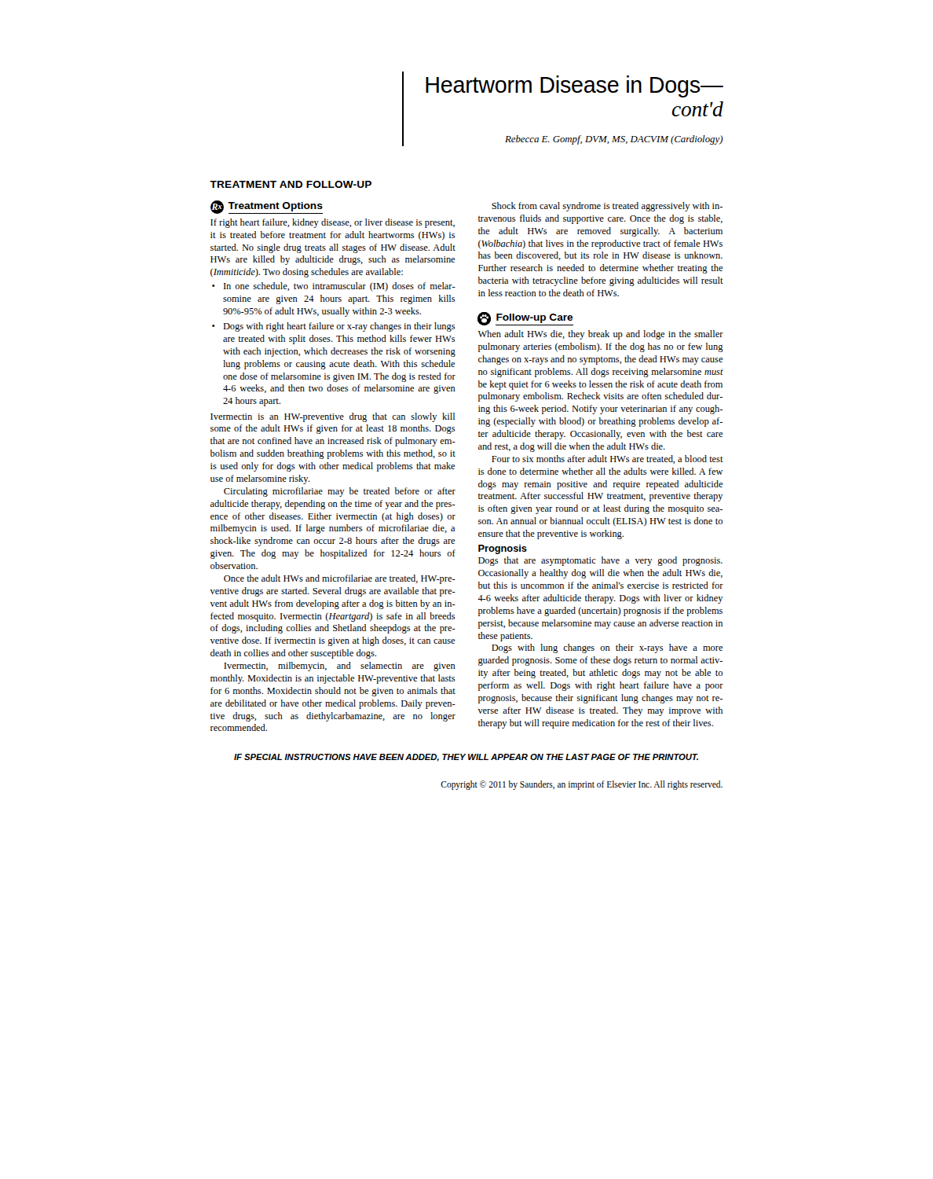Heartworm Disease in Dogs—cont'd
Rebecca E. Gompf, DVM, MS, DACVIM (Cardiology)
TREATMENT AND FOLLOW-UP
Rx Treatment Options
If right heart failure, kidney disease, or liver disease is present, it is treated before treatment for adult heartworms (HWs) is started. No single drug treats all stages of HW disease. Adult HWs are killed by adulticide drugs, such as melarsomine (Immiticide). Two dosing schedules are available:
In one schedule, two intramuscular (IM) doses of melarsomine are given 24 hours apart. This regimen kills 90%-95% of adult HWs, usually within 2-3 weeks.
Dogs with right heart failure or x-ray changes in their lungs are treated with split doses. This method kills fewer HWs with each injection, which decreases the risk of worsening lung problems or causing acute death. With this schedule one dose of melarsomine is given IM. The dog is rested for 4-6 weeks, and then two doses of melarsomine are given 24 hours apart.
Ivermectin is an HW-preventive drug that can slowly kill some of the adult HWs if given for at least 18 months. Dogs that are not confined have an increased risk of pulmonary embolism and sudden breathing problems with this method, so it is used only for dogs with other medical problems that make use of melarsomine risky.
Circulating microfilariae may be treated before or after adulticide therapy, depending on the time of year and the presence of other diseases. Either ivermectin (at high doses) or milbemycin is used. If large numbers of microfilariae die, a shock-like syndrome can occur 2-8 hours after the drugs are given. The dog may be hospitalized for 12-24 hours of observation.
Once the adult HWs and microfilariae are treated, HW-preventive drugs are started. Several drugs are available that prevent adult HWs from developing after a dog is bitten by an infected mosquito. Ivermectin (Heartgard) is safe in all breeds of dogs, including collies and Shetland sheepdogs at the preventive dose. If ivermectin is given at high doses, it can cause death in collies and other susceptible dogs.
Ivermectin, milbemycin, and selamectin are given monthly. Moxidectin is an injectable HW-preventive that lasts for 6 months. Moxidectin should not be given to animals that are debilitated or have other medical problems. Daily preventive drugs, such as diethylcarbamazine, are no longer recommended.
Shock from caval syndrome is treated aggressively with intravenous fluids and supportive care. Once the dog is stable, the adult HWs are removed surgically. A bacterium (Wolbachia) that lives in the reproductive tract of female HWs has been discovered, but its role in HW disease is unknown. Further research is needed to determine whether treating the bacteria with tetracycline before giving adulticides will result in less reaction to the death of HWs.
Follow-up Care
When adult HWs die, they break up and lodge in the smaller pulmonary arteries (embolism). If the dog has no or few lung changes on x-rays and no symptoms, the dead HWs may cause no significant problems. All dogs receiving melarsomine must be kept quiet for 6 weeks to lessen the risk of acute death from pulmonary embolism. Recheck visits are often scheduled during this 6-week period. Notify your veterinarian if any coughing (especially with blood) or breathing problems develop after adulticide therapy. Occasionally, even with the best care and rest, a dog will die when the adult HWs die.
Four to six months after adult HWs are treated, a blood test is done to determine whether all the adults were killed. A few dogs may remain positive and require repeated adulticide treatment. After successful HW treatment, preventive therapy is often given year round or at least during the mosquito season. An annual or biannual occult (ELISA) HW test is done to ensure that the preventive is working.
Prognosis
Dogs that are asymptomatic have a very good prognosis. Occasionally a healthy dog will die when the adult HWs die, but this is uncommon if the animal's exercise is restricted for 4-6 weeks after adulticide therapy. Dogs with liver or kidney problems have a guarded (uncertain) prognosis if the problems persist, because melarsomine may cause an adverse reaction in these patients.
Dogs with lung changes on their x-rays have a more guarded prognosis. Some of these dogs return to normal activity after being treated, but athletic dogs may not be able to perform as well. Dogs with right heart failure have a poor prognosis, because their significant lung changes may not reverse after HW disease is treated. They may improve with therapy but will require medication for the rest of their lives.
IF SPECIAL INSTRUCTIONS HAVE BEEN ADDED, THEY WILL APPEAR ON THE LAST PAGE OF THE PRINTOUT.
Copyright © 2011 by Saunders, an imprint of Elsevier Inc. All rights reserved.